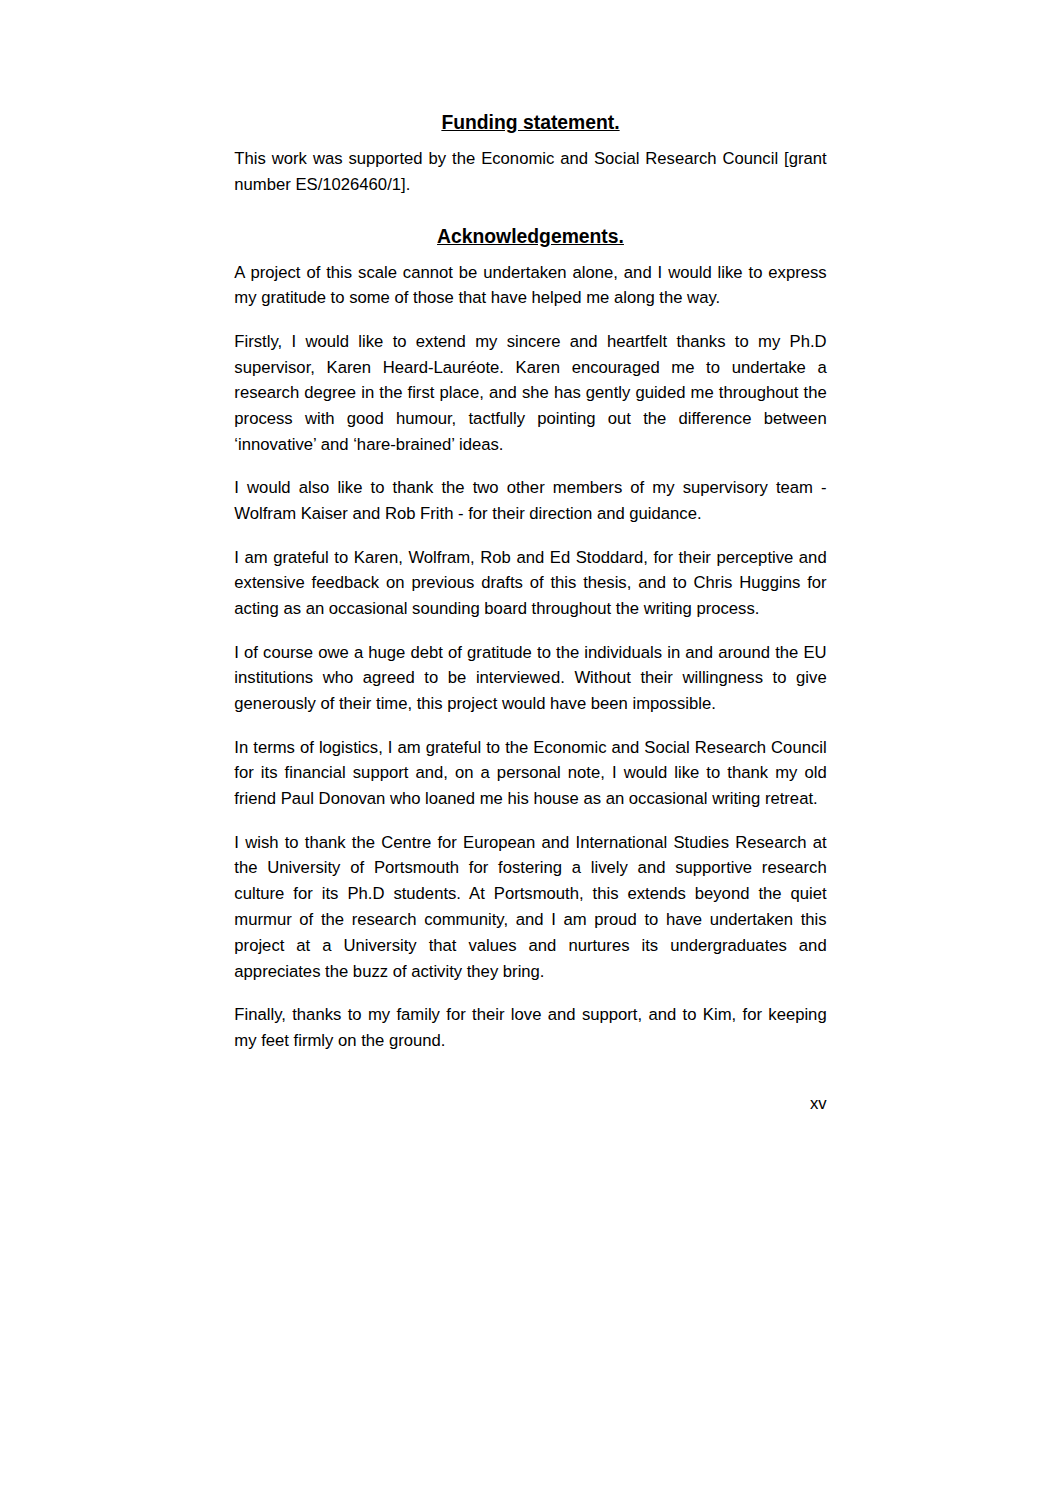Funding statement.
This work was supported by the Economic and Social Research Council [grant number ES/1026460/1].
Acknowledgements.
A project of this scale cannot be undertaken alone, and I would like to express my gratitude to some of those that have helped me along the way.
Firstly, I would like to extend my sincere and heartfelt thanks to my Ph.D supervisor, Karen Heard-Lauréote. Karen encouraged me to undertake a research degree in the first place, and she has gently guided me throughout the process with good humour, tactfully pointing out the difference between ‘innovative’ and ‘hare-brained’ ideas.
I would also like to thank the two other members of my supervisory team - Wolfram Kaiser and Rob Frith - for their direction and guidance.
I am grateful to Karen, Wolfram, Rob and Ed Stoddard, for their perceptive and extensive feedback on previous drafts of this thesis, and to Chris Huggins for acting as an occasional sounding board throughout the writing process.
I of course owe a huge debt of gratitude to the individuals in and around the EU institutions who agreed to be interviewed. Without their willingness to give generously of their time, this project would have been impossible.
In terms of logistics, I am grateful to the Economic and Social Research Council for its financial support and, on a personal note, I would like to thank my old friend Paul Donovan who loaned me his house as an occasional writing retreat.
I wish to thank the Centre for European and International Studies Research at the University of Portsmouth for fostering a lively and supportive research culture for its Ph.D students. At Portsmouth, this extends beyond the quiet murmur of the research community, and I am proud to have undertaken this project at a University that values and nurtures its undergraduates and appreciates the buzz of activity they bring.
Finally, thanks to my family for their love and support, and to Kim, for keeping my feet firmly on the ground.
xv